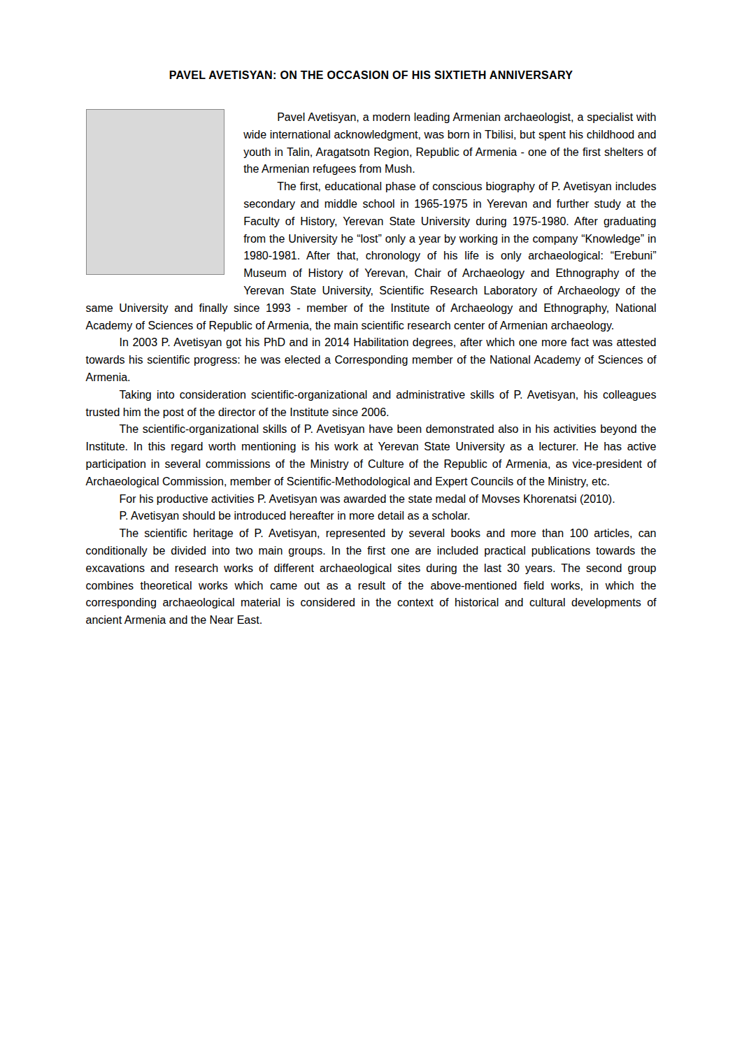PAVEL AVETISYAN: ON THE OCCASION OF HIS SIXTIETH ANNIVERSARY
Pavel Avetisyan, a modern leading Armenian archaeologist, a specialist with wide international acknowledgment, was born in Tbilisi, but spent his childhood and youth in Talin, Aragatsotn Region, Republic of Armenia - one of the first shelters of the Armenian refugees from Mush.
The first, educational phase of conscious biography of P. Avetisyan includes secondary and middle school in 1965-1975 in Yerevan and further study at the Faculty of History, Yerevan State University during 1975-1980. After graduating from the University he “lost” only a year by working in the company “Knowledge” in 1980-1981. After that, chronology of his life is only archaeological: “Erebuni” Museum of History of Yerevan, Chair of Archaeology and Ethnography of the Yerevan State University, Scientific Research Laboratory of Archaeology of the same University and finally since 1993 - member of the Institute of Archaeology and Ethnography, National Academy of Sciences of Republic of Armenia, the main scientific research center of Armenian archaeology.
In 2003 P. Avetisyan got his PhD and in 2014 Habilitation degrees, after which one more fact was attested towards his scientific progress: he was elected a Corresponding member of the National Academy of Sciences of Armenia.
Taking into consideration scientific-organizational and administrative skills of P. Avetisyan, his colleagues trusted him the post of the director of the Institute since 2006.
The scientific-organizational skills of P. Avetisyan have been demonstrated also in his activities beyond the Institute. In this regard worth mentioning is his work at Yerevan State University as a lecturer. He has active participation in several commissions of the Ministry of Culture of the Republic of Armenia, as vice-president of Archaeological Commission, member of Scientific-Methodological and Expert Councils of the Ministry, etc.
For his productive activities P. Avetisyan was awarded the state medal of Movses Khorenatsi (2010).
P. Avetisyan should be introduced hereafter in more detail as a scholar.
The scientific heritage of P. Avetisyan, represented by several books and more than 100 articles, can conditionally be divided into two main groups. In the first one are included practical publications towards the excavations and research works of different archaeological sites during the last 30 years. The second group combines theoretical works which came out as a result of the above-mentioned field works, in which the corresponding archaeological material is considered in the context of historical and cultural developments of ancient Armenia and the Near East.